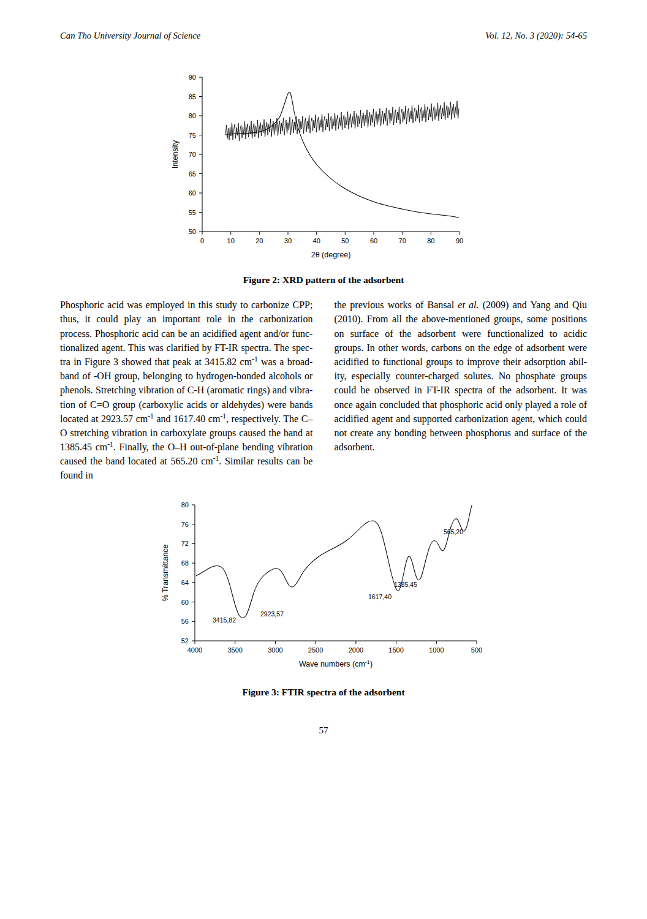Can Tho University Journal of Science Vol. 12, No. 3 (2020): 54-65
0 10 20 30 40 50 60 70 80 90 50 55 60 65 70 75 80 85 90 2θ (degree) Intensity
Figure 2: XRD pattern of the adsorbent
Phosphoric acid was employed in this study to carbonize CPP; thus, it could play an important role in the carbonization process. Phosphoric acid can be an acidified agent and/or functionalized agent. This was clarified by FT-IR spectra. The spectra in Figure 3 showed that peak at 3415.82 cm-1 was a broad-band of -OH group, belonging to hydrogen-bonded alcohols or phenols. Stretching vibration of C-H (aromatic rings) and vibration of C=O group (carboxylic acids or aldehydes) were bands located at 2923.57 cm-1 and 1617.40 cm-1, respectively. The C–O stretching vibration in carboxylate groups caused the band at 1385.45 cm-1. Finally, the O–H out-of-plane bending vibration caused the band located at 565.20 cm-1. Similar results can be found in
the previous works of Bansal et al. (2009) and Yang and Qiu (2010). From all the above-mentioned groups, some positions on surface of the adsorbent were functionalized to acidic groups. In other words, carbons on the edge of adsorbent were acidified to functional groups to improve their adsorption ability, especially counter-charged solutes. No phosphate groups could be observed in FT-IR spectra of the adsorbent. It was once again concluded that phosphoric acid only played a role of acidified agent and supported carbonization agent, which could not create any bonding between phosphorus and surface of the adsorbent.
4000 3500 3000 2500 2000 1500 1000 500 52 56 60 64 68 72 76 80 Wave numbers (cm-1) % Transmittance 3415,82 2923,57 1617,40 1385,45 565,20
Figure 3: FTIR spectra of the adsorbent
57